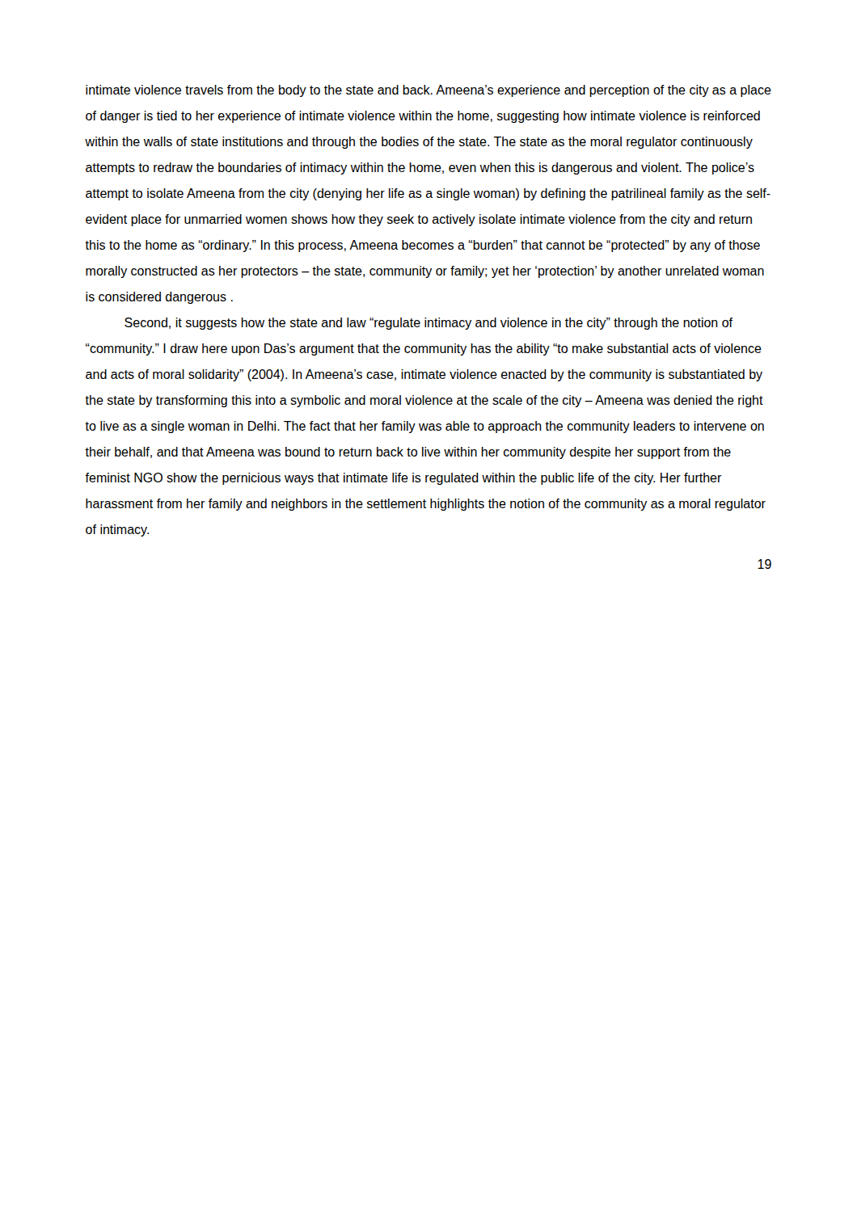intimate violence travels from the body to the state and back. Ameena’s experience and perception of the city as a place of danger is tied to her experience of intimate violence within the home, suggesting how intimate violence is reinforced within the walls of state institutions and through the bodies of the state. The state as the moral regulator continuously attempts to redraw the boundaries of intimacy within the home, even when this is dangerous and violent. The police’s attempt to isolate Ameena from the city (denying her life as a single woman) by defining the patrilineal family as the self-evident place for unmarried women shows how they seek to actively isolate intimate violence from the city and return this to the home as “ordinary.” In this process, Ameena becomes a “burden” that cannot be “protected” by any of those morally constructed as her protectors – the state, community or family; yet her ‘protection’ by another unrelated woman is considered dangerous .
Second, it suggests how the state and law “regulate intimacy and violence in the city” through the notion of “community.” I draw here upon Das’s argument that the community has the ability “to make substantial acts of violence and acts of moral solidarity” (2004). In Ameena’s case, intimate violence enacted by the community is substantiated by the state by transforming this into a symbolic and moral violence at the scale of the city – Ameena was denied the right to live as a single woman in Delhi. The fact that her family was able to approach the community leaders to intervene on their behalf, and that Ameena was bound to return back to live within her community despite her support from the feminist NGO show the pernicious ways that intimate life is regulated within the public life of the city. Her further harassment from her family and neighbors in the settlement highlights the notion of the community as a moral regulator of intimacy.
19